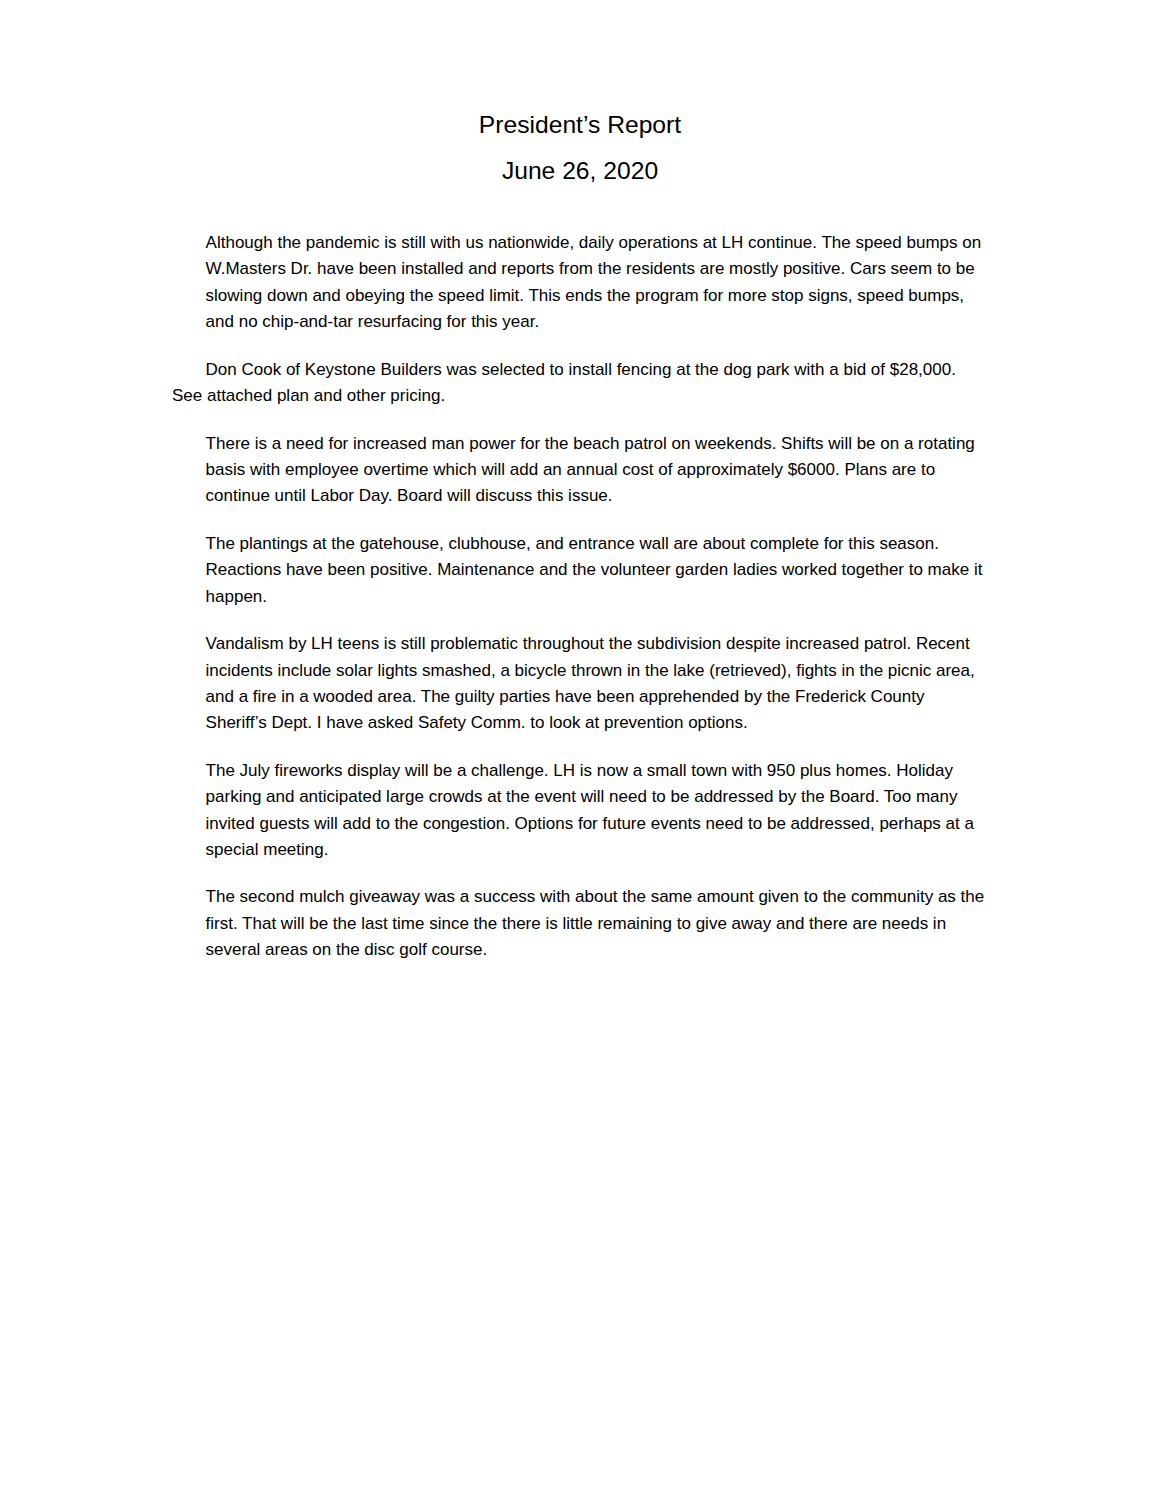President’s Report
June 26, 2020
Although the pandemic is still with us nationwide, daily operations at LH continue. The speed bumps on W.Masters Dr. have been installed and reports from the residents are mostly positive. Cars seem to be slowing down and obeying the speed limit. This ends the program for more stop signs, speed bumps, and no chip-and-tar resurfacing for this year.
Don Cook of Keystone Builders was selected to install fencing at the dog park with a bid of $28,000. See attached plan and other pricing.
There is a need for increased man power for the beach patrol on weekends. Shifts will be on a rotating basis with employee overtime which will add an annual cost of approximately $6000. Plans are to continue until Labor Day. Board will discuss this issue.
The plantings at the gatehouse, clubhouse, and entrance wall are about complete for this season. Reactions have been positive. Maintenance and the volunteer garden ladies worked together to make it happen.
Vandalism by LH teens is still problematic throughout the subdivision despite increased patrol. Recent incidents include solar lights smashed, a bicycle thrown in the lake (retrieved), fights in the picnic area, and a fire in a wooded area. The guilty parties have been apprehended by the Frederick County Sheriff’s Dept. I have asked Safety Comm. to look at prevention options.
The July fireworks display will be a challenge. LH is now a small town with 950 plus homes. Holiday parking and anticipated large crowds at the event will need to be addressed by the Board. Too many invited guests will add to the congestion. Options for future events need to be addressed, perhaps at a special meeting.
The second mulch giveaway was a success with about the same amount given to the community as the first. That will be the last time since the there is little remaining to give away and there are needs in several areas on the disc golf course.